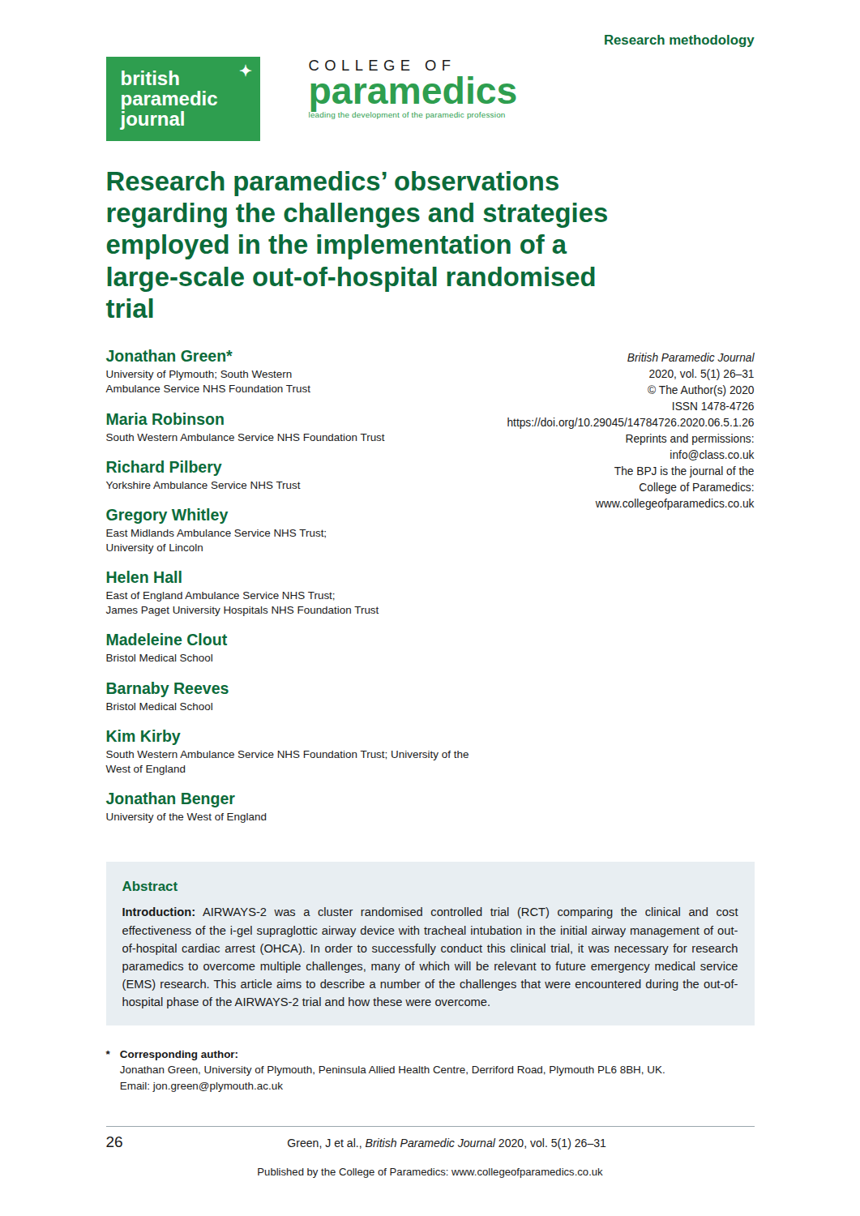Research methodology
✦ british
paramedic
journal
COLLEGE OF
paramedics
leading the development of the paramedic profession
Research paramedics’ observations regarding the challenges and strategies employed in the implementation of a large-scale out-of-hospital randomised trial
Jonathan Green*
University of Plymouth; South Western
Ambulance Service NHS Foundation Trust
Maria Robinson
South Western Ambulance Service NHS Foundation Trust
Richard Pilbery
Yorkshire Ambulance Service NHS Trust
Gregory Whitley
East Midlands Ambulance Service NHS Trust;
University of Lincoln
Helen Hall
East of England Ambulance Service NHS Trust;
James Paget University Hospitals NHS Foundation Trust
Madeleine Clout
Bristol Medical School
Barnaby Reeves
Bristol Medical School
Kim Kirby
South Western Ambulance Service NHS Foundation Trust; University of the West of England
Jonathan Benger
University of the West of England
British Paramedic Journal
2020, vol. 5(1) 26–31
© The Author(s) 2020
ISSN 1478-4726
https://doi.org/10.29045/14784726.2020.06.5.1.26
Reprints and permissions:
info@class.co.uk
The BPJ is the journal of the
College of Paramedics:
www.collegeofparamedics.co.uk
Abstract
Introduction: AIRWAYS-2 was a cluster randomised controlled trial (RCT) comparing the clinical and cost effectiveness of the i-gel supraglottic airway device with tracheal intubation in the initial airway management of out-of-hospital cardiac arrest (OHCA). In order to successfully conduct this clinical trial, it was necessary for research paramedics to overcome multiple challenges, many of which will be relevant to future emergency medical service (EMS) research. This article aims to describe a number of the challenges that were encountered during the out-of-hospital phase of the AIRWAYS-2 trial and how these were overcome.
*
Corresponding author:
Jonathan Green, University of Plymouth, Peninsula Allied Health Centre, Derriford Road, Plymouth PL6 8BH, UK.
Email: jon.green@plymouth.ac.uk
26
Green, J et al., British Paramedic Journal 2020, vol. 5(1) 26–31
Published by the College of Paramedics: www.collegeofparamedics.co.uk